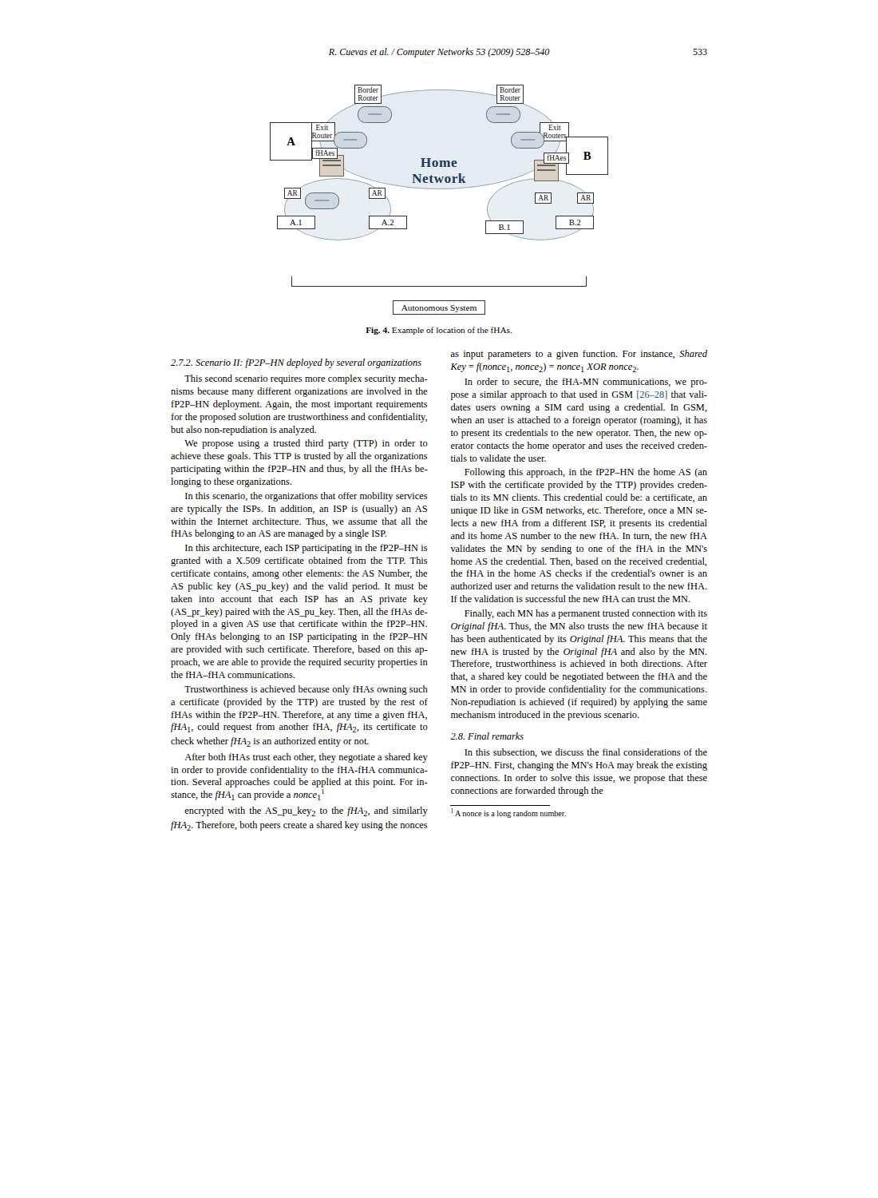R. Cuevas et al. / Computer Networks 53 (2009) 528–540 533
Home
Network
Border
Router
Border
Router
Exit
Router
Exit
Routers
A
B
fHAes
fHAes
AR
AR
AR
AR
A.1
A.2
B.1
B.2
Autonomous System
Fig. 4. Example of location of the fHAs.
2.7.2. Scenario II: fP2P–HN deployed by several organizations
This second scenario requires more complex security mechanisms because many different organizations are involved in the fP2P–HN deployment. Again, the most important requirements for the proposed solution are trustworthiness and confidentiality, but also non-repudiation is analyzed.
We propose using a trusted third party (TTP) in order to achieve these goals. This TTP is trusted by all the organizations participating within the fP2P–HN and thus, by all the fHAs belonging to these organizations.
In this scenario, the organizations that offer mobility services are typically the ISPs. In addition, an ISP is (usually) an AS within the Internet architecture. Thus, we assume that all the fHAs belonging to an AS are managed by a single ISP.
In this architecture, each ISP participating in the fP2P–HN is granted with a X.509 certificate obtained from the TTP. This certificate contains, among other elements: the AS Number, the AS public key (AS_pu_key) and the valid period. It must be taken into account that each ISP has an AS private key (AS_pr_key) paired with the AS_pu_key. Then, all the fHAs deployed in a given AS use that certificate within the fP2P–HN. Only fHAs belonging to an ISP participating in the fP2P–HN are provided with such certificate. Therefore, based on this approach, we are able to provide the required security properties in the fHA–fHA communications.
Trustworthiness is achieved because only fHAs owning such a certificate (provided by the TTP) are trusted by the rest of fHAs within the fP2P–HN. Therefore, at any time a given fHA, fHA1, could request from another fHA, fHA2, its certificate to check whether fHA2 is an authorized entity or not.
After both fHAs trust each other, they negotiate a shared key in order to provide confidentiality to the fHA-fHA communication. Several approaches could be applied at this point. For instance, the fHA1 can provide a nonce11
encrypted with the AS_pu_key2 to the fHA2, and similarly fHA2. Therefore, both peers create a shared key using the nonces as input parameters to a given function. For instance, Shared Key = f(nonce1, nonce2) = nonce1 XOR nonce2.
In order to secure, the fHA-MN communications, we propose a similar approach to that used in GSM [26–28] that validates users owning a SIM card using a credential. In GSM, when an user is attached to a foreign operator (roaming), it has to present its credentials to the new operator. Then, the new operator contacts the home operator and uses the received credentials to validate the user.
Following this approach, in the fP2P–HN the home AS (an ISP with the certificate provided by the TTP) provides credentials to its MN clients. This credential could be: a certificate, an unique ID like in GSM networks, etc. Therefore, once a MN selects a new fHA from a different ISP, it presents its credential and its home AS number to the new fHA. In turn, the new fHA validates the MN by sending to one of the fHA in the MN's home AS the credential. Then, based on the received credential, the fHA in the home AS checks if the credential's owner is an authorized user and returns the validation result to the new fHA. If the validation is successful the new fHA can trust the MN.
Finally, each MN has a permanent trusted connection with its Original fHA. Thus, the MN also trusts the new fHA because it has been authenticated by its Original fHA. This means that the new fHA is trusted by the Original fHA and also by the MN. Therefore, trustworthiness is achieved in both directions. After that, a shared key could be negotiated between the fHA and the MN in order to provide confidentiality for the communications. Non-repudiation is achieved (if required) by applying the same mechanism introduced in the previous scenario.
2.8. Final remarks
In this subsection, we discuss the final considerations of the fP2P–HN. First, changing the MN's HoA may break the existing connections. In order to solve this issue, we propose that these connections are forwarded through the
1 A nonce is a long random number.